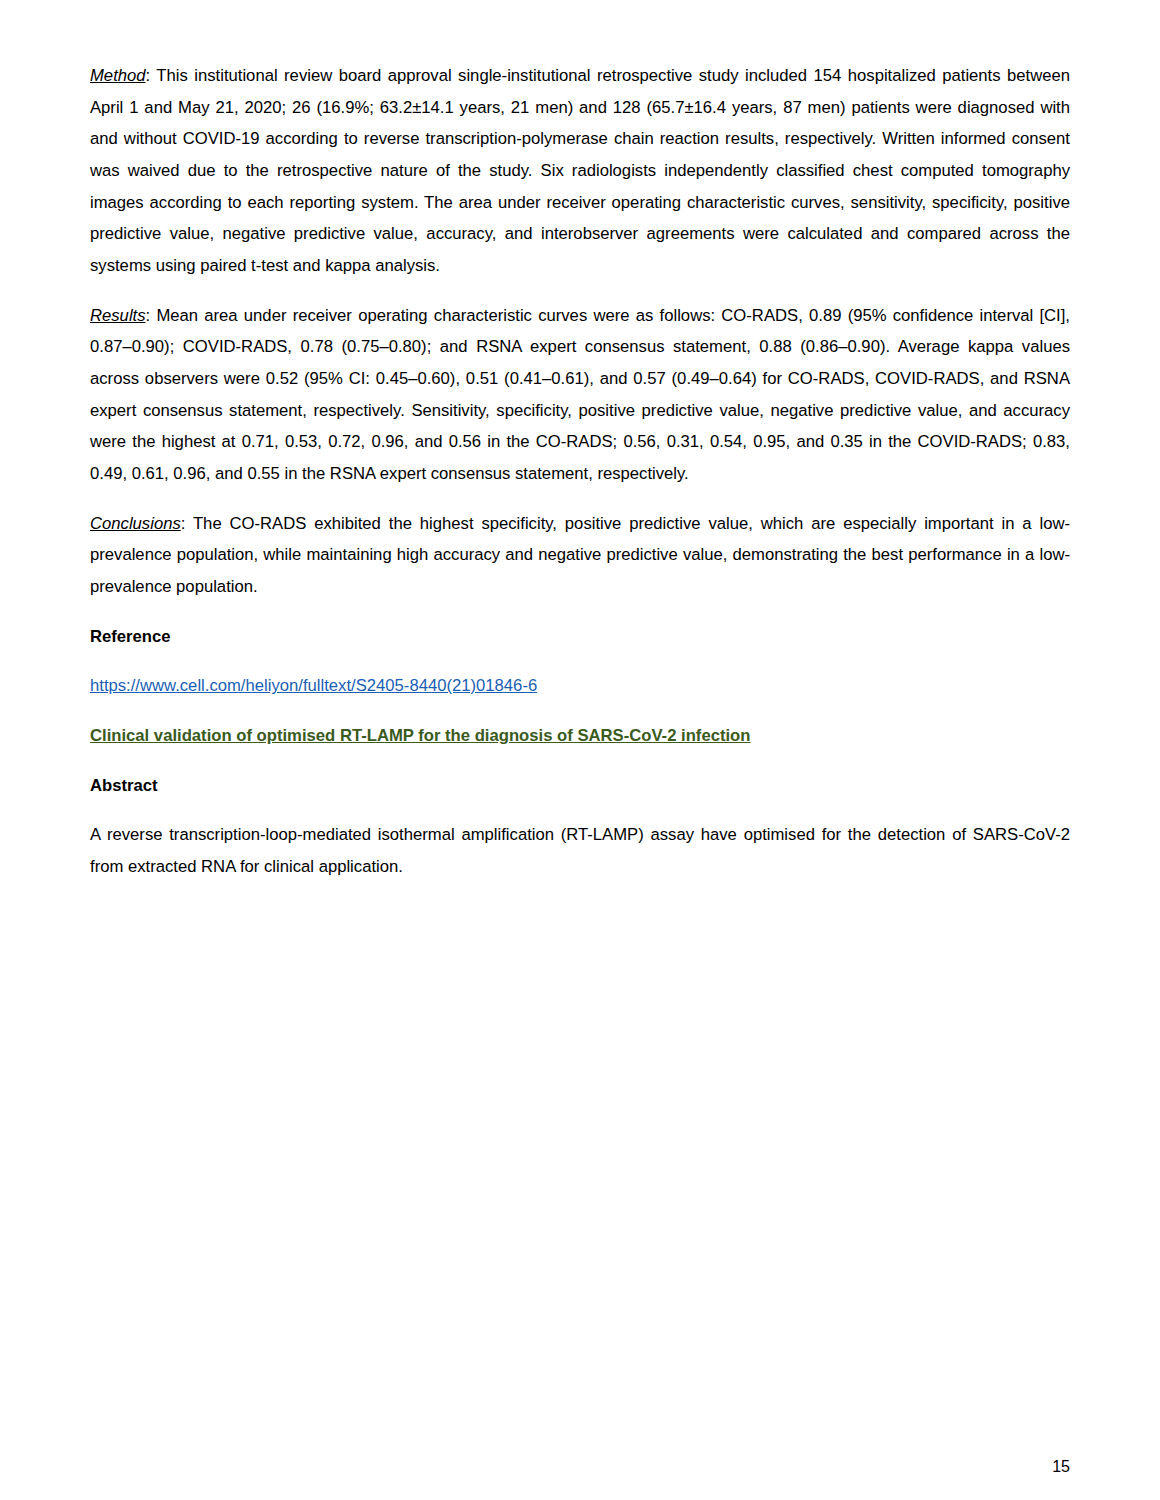Method: This institutional review board approval single-institutional retrospective study included 154 hospitalized patients between April 1 and May 21, 2020; 26 (16.9%; 63.2±14.1 years, 21 men) and 128 (65.7±16.4 years, 87 men) patients were diagnosed with and without COVID-19 according to reverse transcription-polymerase chain reaction results, respectively. Written informed consent was waived due to the retrospective nature of the study. Six radiologists independently classified chest computed tomography images according to each reporting system. The area under receiver operating characteristic curves, sensitivity, specificity, positive predictive value, negative predictive value, accuracy, and interobserver agreements were calculated and compared across the systems using paired t-test and kappa analysis.
Results: Mean area under receiver operating characteristic curves were as follows: CO-RADS, 0.89 (95% confidence interval [CI], 0.87–0.90); COVID-RADS, 0.78 (0.75–0.80); and RSNA expert consensus statement, 0.88 (0.86–0.90). Average kappa values across observers were 0.52 (95% CI: 0.45–0.60), 0.51 (0.41–0.61), and 0.57 (0.49–0.64) for CO-RADS, COVID-RADS, and RSNA expert consensus statement, respectively. Sensitivity, specificity, positive predictive value, negative predictive value, and accuracy were the highest at 0.71, 0.53, 0.72, 0.96, and 0.56 in the CO-RADS; 0.56, 0.31, 0.54, 0.95, and 0.35 in the COVID-RADS; 0.83, 0.49, 0.61, 0.96, and 0.55 in the RSNA expert consensus statement, respectively.
Conclusions: The CO-RADS exhibited the highest specificity, positive predictive value, which are especially important in a low-prevalence population, while maintaining high accuracy and negative predictive value, demonstrating the best performance in a low-prevalence population.
Reference
https://www.cell.com/heliyon/fulltext/S2405-8440(21)01846-6
Clinical validation of optimised RT-LAMP for the diagnosis of SARS-CoV-2 infection
Abstract
A reverse transcription-loop-mediated isothermal amplification (RT-LAMP) assay have optimised for the detection of SARS-CoV-2 from extracted RNA for clinical application.
15